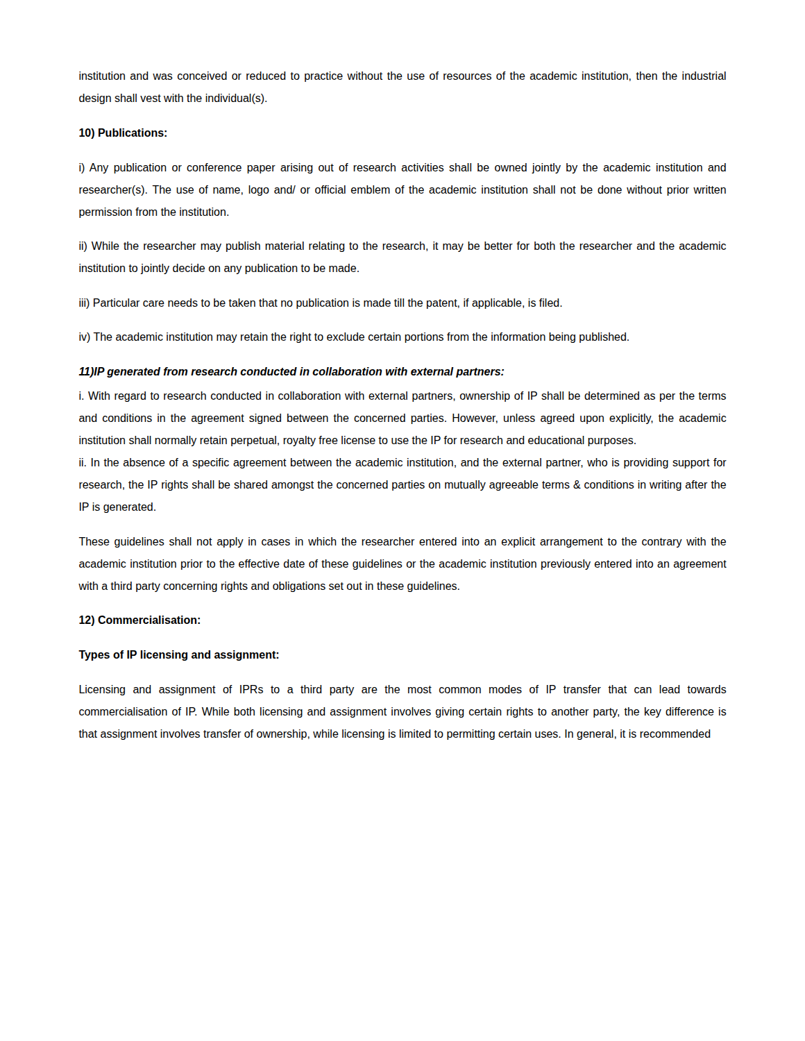institution and was conceived or reduced to practice without the use of resources of the academic institution, then the industrial design shall vest with the individual(s).
10) Publications:
i) Any publication or conference paper arising out of research activities shall be owned jointly by the academic institution and researcher(s). The use of name, logo and/ or official emblem of the academic institution shall not be done without prior written permission from the institution.
ii) While the researcher may publish material relating to the research, it may be better for both the researcher and the academic institution to jointly decide on any publication to be made.
iii) Particular care needs to be taken that no publication is made till the patent, if applicable, is filed.
iv) The academic institution may retain the right to exclude certain portions from the information being published.
11)IP generated from research conducted in collaboration with external partners:
i. With regard to research conducted in collaboration with external partners, ownership of IP shall be determined as per the terms and conditions in the agreement signed between the concerned parties. However, unless agreed upon explicitly, the academic institution shall normally retain perpetual, royalty free license to use the IP for research and educational purposes.
ii. In the absence of a specific agreement between the academic institution, and the external partner, who is providing support for research, the IP rights shall be shared amongst the concerned parties on mutually agreeable terms & conditions in writing after the IP is generated.
These guidelines shall not apply in cases in which the researcher entered into an explicit arrangement to the contrary with the academic institution prior to the effective date of these guidelines or the academic institution previously entered into an agreement with a third party concerning rights and obligations set out in these guidelines.
12) Commercialisation:
Types of IP licensing and assignment:
Licensing and assignment of IPRs to a third party are the most common modes of IP transfer that can lead towards commercialisation of IP. While both licensing and assignment involves giving certain rights to another party, the key difference is that assignment involves transfer of ownership, while licensing is limited to permitting certain uses. In general, it is recommended